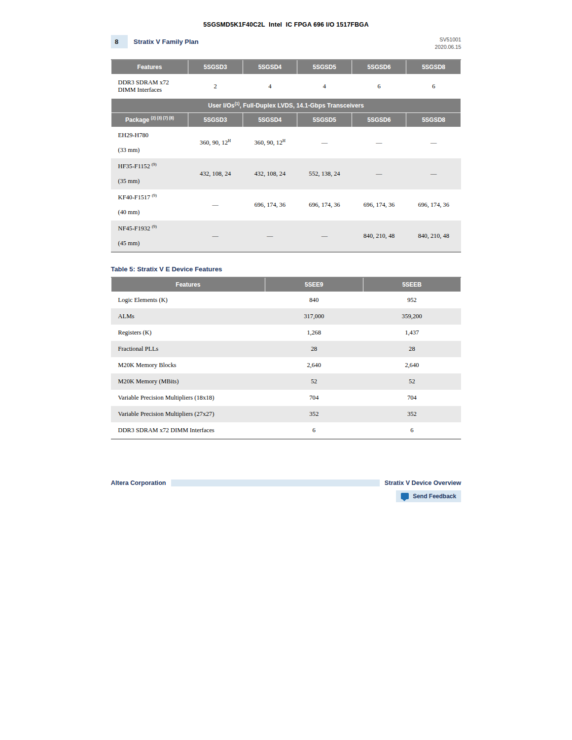5SGSMD5K1F40C2L Intel IC FPGA 696 I/O 1517FBGA
8
Stratix V Family Plan
SV51001
2020.06.15
| Features | 5SGSD3 | 5SGSD4 | 5SGSD5 | 5SGSD6 | 5SGSD8 |
| --- | --- | --- | --- | --- | --- |
| DDR3 SDRAM x72 DIMM Interfaces | 2 | 4 | 4 | 6 | 6 |
| User I/Os (1) , Full-Duplex LVDS, 14.1-Gbps Transceivers |
| Package (2) (3) (7) (8) | 5SGSD3 | 5SGSD4 | 5SGSD5 | 5SGSD6 | 5SGSD8 |
| EH29-H780 (33 mm) | 360, 90, 12 H | 360, 90, 12 H | — | — | — |
| HF35-F1152 (9) (35 mm) | 432, 108, 24 | 432, 108, 24 | 552, 138, 24 | — | — |
| KF40-F1517 (9) (40 mm) | — | 696, 174, 36 | 696, 174, 36 | 696, 174, 36 | 696, 174, 36 |
| NF45-F1932 (9) (45 mm) | — | — | — | 840, 210, 48 | 840, 210, 48 |
Table 5: Stratix V E Device Features
| Features | 5SEE9 | 5SEEB |
| --- | --- | --- |
| Logic Elements (K) | 840 | 952 |
| ALMs | 317,000 | 359,200 |
| Registers (K) | 1,268 | 1,437 |
| Fractional PLLs | 28 | 28 |
| M20K Memory Blocks | 2,640 | 2,640 |
| M20K Memory (MBits) | 52 | 52 |
| Variable Precision Multipliers (18x18) | 704 | 704 |
| Variable Precision Multipliers (27x27) | 352 | 352 |
| DDR3 SDRAM x72 DIMM Interfaces | 6 | 6 |
Altera Corporation
Stratix V Device Overview
Send Feedback